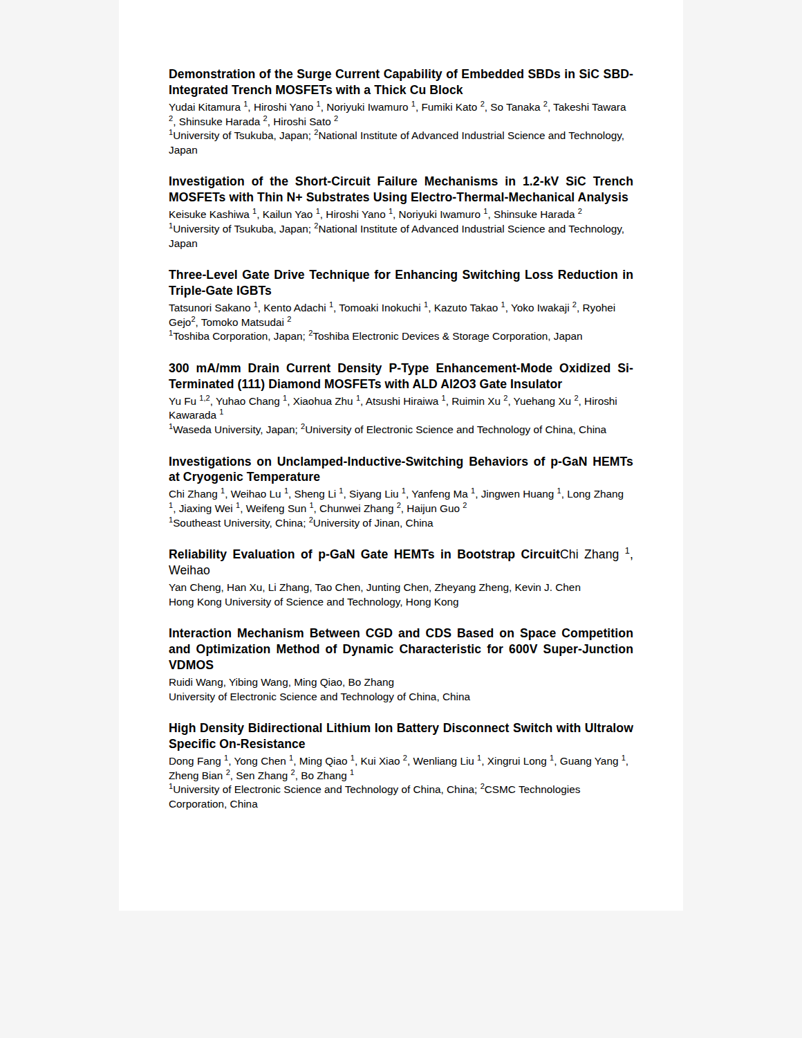Demonstration of the Surge Current Capability of Embedded SBDs in SiC SBD-Integrated Trench MOSFETs with a Thick Cu Block
Yudai Kitamura 1, Hiroshi Yano 1, Noriyuki Iwamuro 1, Fumiki Kato 2, So Tanaka 2, Takeshi Tawara 2, Shinsuke Harada 2, Hiroshi Sato 2
1University of Tsukuba, Japan; 2National Institute of Advanced Industrial Science and Technology, Japan
Investigation of the Short-Circuit Failure Mechanisms in 1.2-kV SiC Trench MOSFETs with Thin N+ Substrates Using Electro-Thermal-Mechanical Analysis
Keisuke Kashiwa 1, Kailun Yao 1, Hiroshi Yano 1, Noriyuki Iwamuro 1, Shinsuke Harada 2
1University of Tsukuba, Japan; 2National Institute of Advanced Industrial Science and Technology, Japan
Three-Level Gate Drive Technique for Enhancing Switching Loss Reduction in Triple-Gate IGBTs
Tatsunori Sakano 1, Kento Adachi 1, Tomoaki Inokuchi 1, Kazuto Takao 1, Yoko Iwakaji 2, Ryohei Gejo2, Tomoko Matsudai 2
1Toshiba Corporation, Japan; 2Toshiba Electronic Devices & Storage Corporation, Japan
300 mA/mm Drain Current Density P-Type Enhancement-Mode Oxidized Si-Terminated (111) Diamond MOSFETs with ALD Al2O3 Gate Insulator
Yu Fu 1,2, Yuhao Chang 1, Xiaohua Zhu 1, Atsushi Hiraiwa 1, Ruimin Xu 2, Yuehang Xu 2, Hiroshi Kawarada 1
1Waseda University, Japan; 2University of Electronic Science and Technology of China, China
Investigations on Unclamped-Inductive-Switching Behaviors of p-GaN HEMTs at Cryogenic Temperature
Chi Zhang 1, Weihao Lu 1, Sheng Li 1, Siyang Liu 1, Yanfeng Ma 1, Jingwen Huang 1, Long Zhang 1, Jiaxing Wei 1, Weifeng Sun 1, Chunwei Zhang 2, Haijun Guo 2
1Southeast University, China; 2University of Jinan, China
Reliability Evaluation of p-GaN Gate HEMTs in Bootstrap CircuitChi Zhang 1, Weihao
Yan Cheng, Han Xu, Li Zhang, Tao Chen, Junting Chen, Zheyang Zheng, Kevin J. Chen
Hong Kong University of Science and Technology, Hong Kong
Interaction Mechanism Between CGD and CDS Based on Space Competition and Optimization Method of Dynamic Characteristic for 600V Super-Junction VDMOS
Ruidi Wang, Yibing Wang, Ming Qiao, Bo Zhang
University of Electronic Science and Technology of China, China
High Density Bidirectional Lithium Ion Battery Disconnect Switch with Ultralow Specific On-Resistance
Dong Fang 1, Yong Chen 1, Ming Qiao 1, Kui Xiao 2, Wenliang Liu 1, Xingrui Long 1, Guang Yang 1, Zheng Bian 2, Sen Zhang 2, Bo Zhang 1
1University of Electronic Science and Technology of China, China; 2CSMC Technologies Corporation, China